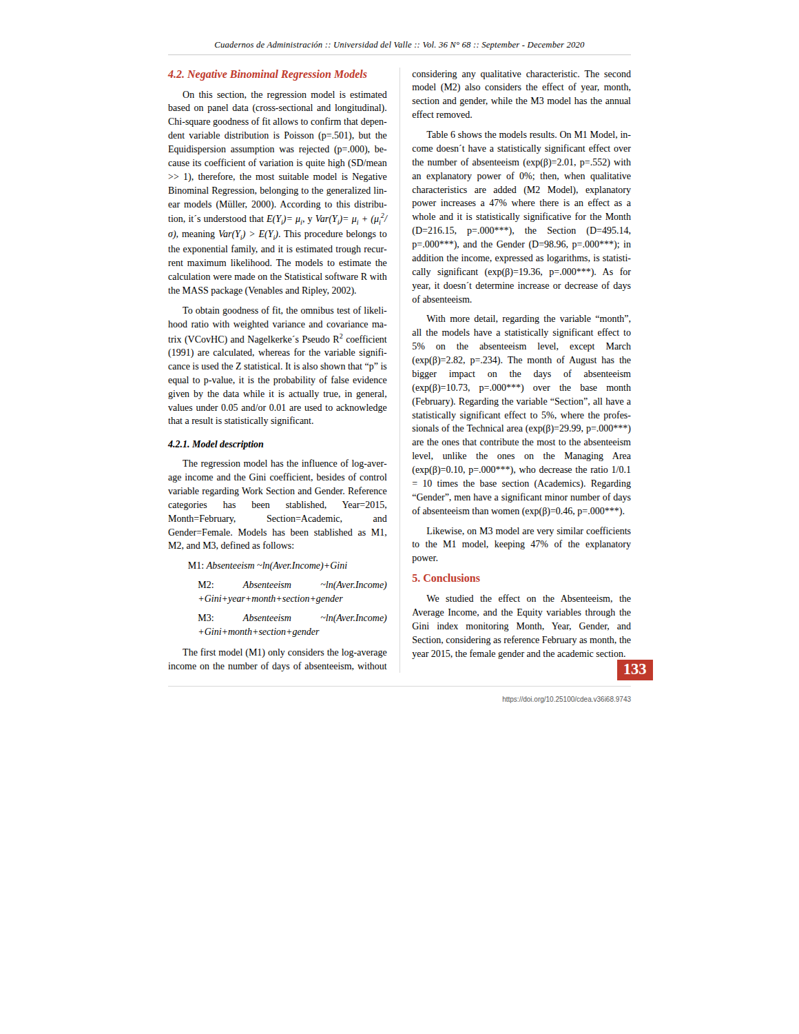Cuadernos de Administración :: Universidad del Valle :: Vol. 36 N° 68 :: September - December 2020
4.2. Negative Binominal Regression Models
On this section, the regression model is estimated based on panel data (cross-sectional and longitudinal). Chi-square goodness of fit allows to confirm that dependent variable distribution is Poisson (p=.501), but the Equidispersion assumption was rejected (p=.000), because its coefficient of variation is quite high (SD/mean >> 1), therefore, the most suitable model is Negative Binominal Regression, belonging to the generalized linear models (Müller, 2000). According to this distribution, it´s understood that E(Yi)= μi, y Var(Yi)= μi + (μi2/σ), meaning Var(Yi) > E(Yi). This procedure belongs to the exponential family, and it is estimated trough recurrent maximum likelihood. The models to estimate the calculation were made on the Statistical software R with the MASS package (Venables and Ripley, 2002).
To obtain goodness of fit, the omnibus test of likelihood ratio with weighted variance and covariance matrix (VCovHC) and Nagelkerke´s Pseudo R2 coefficient (1991) are calculated, whereas for the variable significance is used the Z statistical. It is also shown that “p” is equal to p-value, it is the probability of false evidence given by the data while it is actually true, in general, values under 0.05 and/or 0.01 are used to acknowledge that a result is statistically significant.
4.2.1. Model description
The regression model has the influence of log-average income and the Gini coefficient, besides of control variable regarding Work Section and Gender. Reference categories has been stablished, Year=2015, Month=February, Section=Academic, and Gender=Female. Models has been stablished as M1, M2, and M3, defined as follows:
M1: Absenteeism ~ln(Aver.Income)+Gini
M2: Absenteeism ~ln(Aver.Income) +Gini+year+month+section+gender
M3: Absenteeism ~ln(Aver.Income) +Gini+month+section+gender
The first model (M1) only considers the log-average income on the number of days of absenteeism, without considering any qualitative characteristic. The second model (M2) also considers the effect of year, month, section and gender, while the M3 model has the annual effect removed.
Table 6 shows the models results. On M1 Model, income doesn´t have a statistically significant effect over the number of absenteeism (exp(β)=2.01, p=.552) with an explanatory power of 0%; then, when qualitative characteristics are added (M2 Model), explanatory power increases a 47% where there is an effect as a whole and it is statistically significative for the Month (D=216.15, p=.000***), the Section (D=495.14, p=.000***), and the Gender (D=98.96, p=.000***); in addition the income, expressed as logarithms, is statistically significant (exp(β)=19.36, p=.000***). As for year, it doesn´t determine increase or decrease of days of absenteeism.
With more detail, regarding the variable “month”, all the models have a statistically significant effect to 5% on the absenteeism level, except March (exp(β)=2.82, p=.234). The month of August has the bigger impact on the days of absenteeism (exp(β)=10.73, p=.000***) over the base month (February). Regarding the variable “Section”, all have a statistically significant effect to 5%, where the professionals of the Technical area (exp(β)=29.99, p=.000***) are the ones that contribute the most to the absenteeism level, unlike the ones on the Managing Area (exp(β)=0.10, p=.000***), who decrease the ratio 1/0.1 = 10 times the base section (Academics). Regarding “Gender”, men have a significant minor number of days of absenteeism than women (exp(β)=0.46, p=.000***).
Likewise, on M3 model are very similar coefficients to the M1 model, keeping 47% of the explanatory power.
5. Conclusions
We studied the effect on the Absenteeism, the Average Income, and the Equity variables through the Gini index monitoring Month, Year, Gender, and Section, considering as reference February as month, the year 2015, the female gender and the academic section.
133
https://doi.org/10.25100/cdea.v36i68.9743